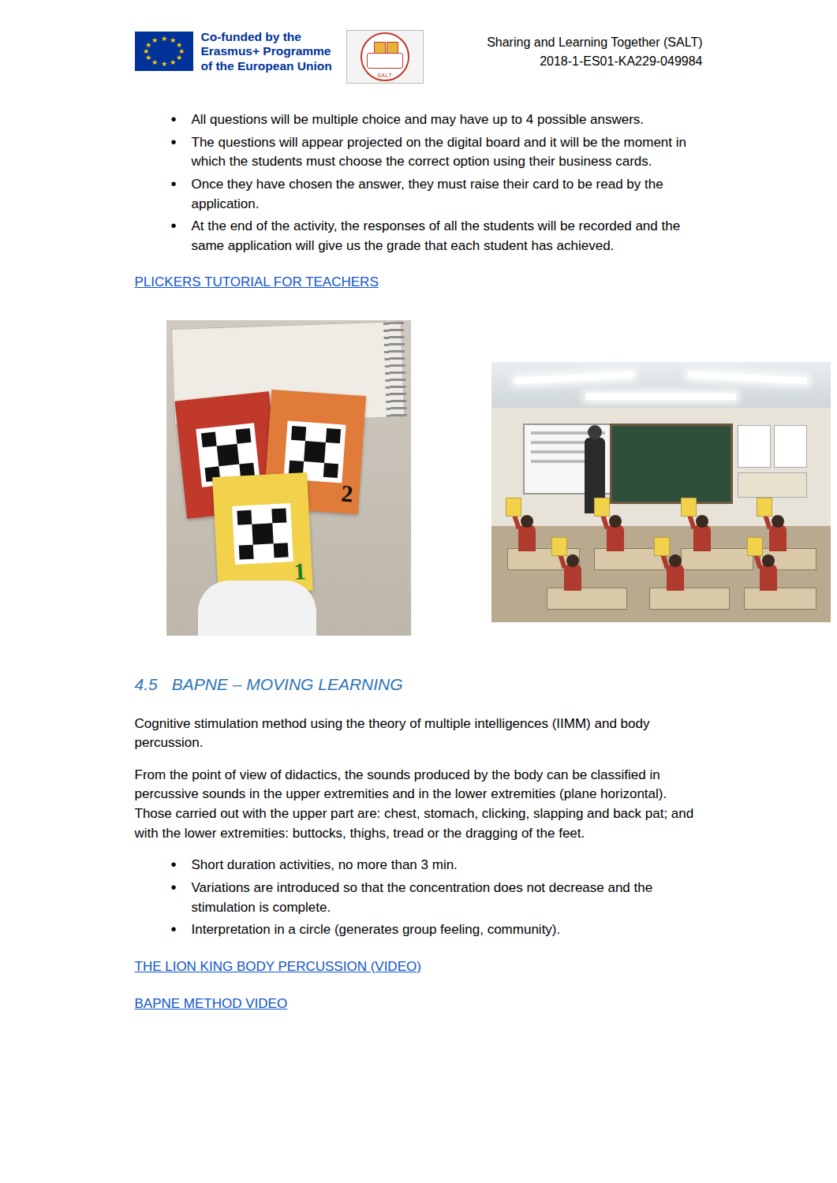★ ★ ★ ★ ★ ★ ★ ★ ★ ★ ★ ★
Co-funded by the
Erasmus+ Programme
of the European Union
SALT
Sharing and Learning Together (SALT)
2018-1-ES01-KA229-049984
All questions will be multiple choice and may have up to 4 possible answers.
The questions will appear projected on the digital board and it will be the moment in which the students must choose the correct option using their business cards.
Once they have chosen the answer, they must raise their card to be read by the application.
At the end of the activity, the responses of all the students will be recorded and the same application will give us the grade that each student has achieved.
PLICKERS TUTORIAL FOR TEACHERS
7
2
1
4.5 BAPNE – MOVING LEARNING
Cognitive stimulation method using the theory of multiple intelligences (IIMM) and body percussion.
From the point of view of didactics, the sounds produced by the body can be classified in percussive sounds in the upper extremities and in the lower extremities (plane horizontal). Those carried out with the upper part are: chest, stomach, clicking, slapping and back pat; and with the lower extremities: buttocks, thighs, tread or the dragging of the feet.
Short duration activities, no more than 3 min.
Variations are introduced so that the concentration does not decrease and the stimulation is complete.
Interpretation in a circle (generates group feeling, community).
THE LION KING BODY PERCUSSION (VIDEO)
BAPNE METHOD VIDEO